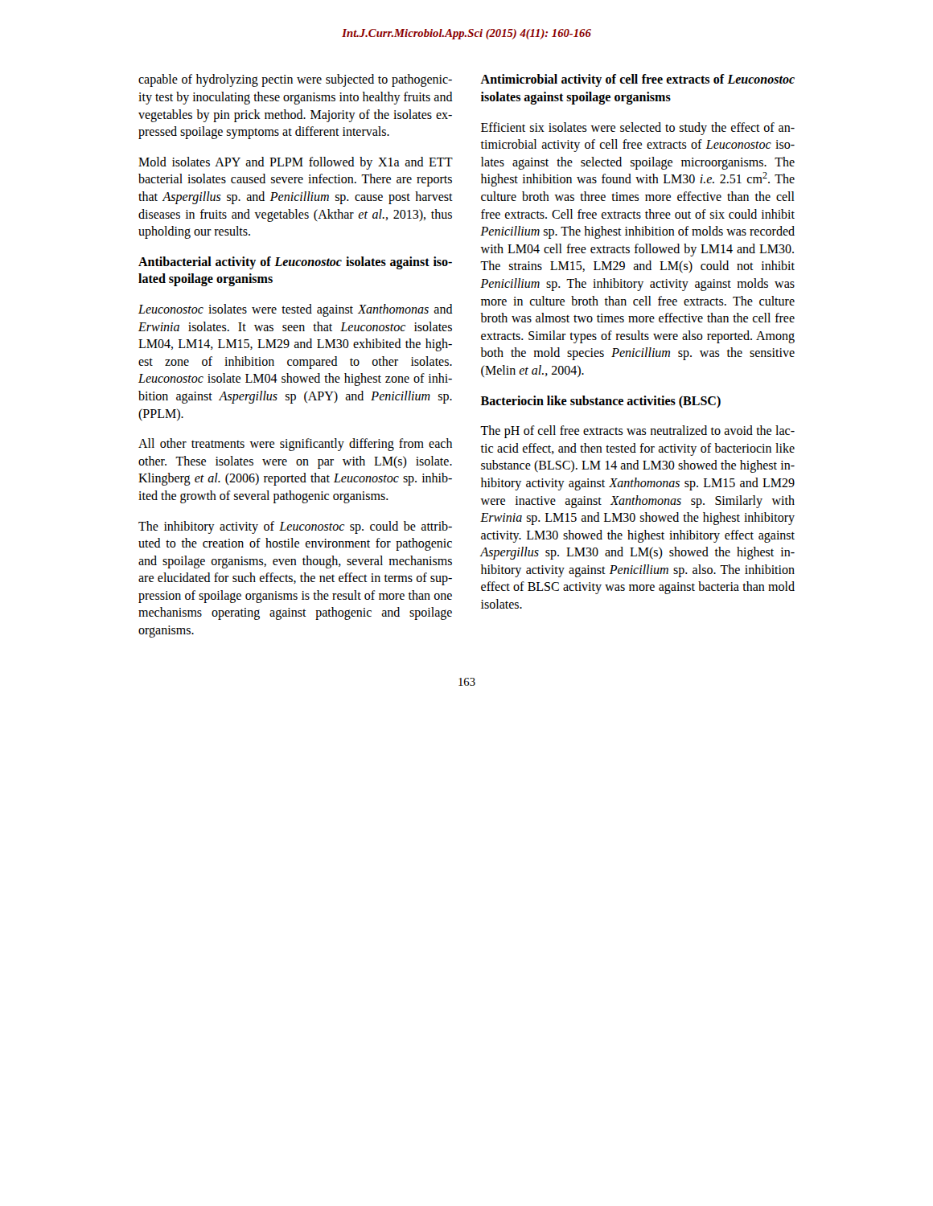Int.J.Curr.Microbiol.App.Sci (2015) 4(11): 160-166
capable of hydrolyzing pectin were subjected to pathogenicity test by inoculating these organisms into healthy fruits and vegetables by pin prick method. Majority of the isolates expressed spoilage symptoms at different intervals.
Mold isolates APY and PLPM followed by X1a and ETT bacterial isolates caused severe infection. There are reports that Aspergillus sp. and Penicillium sp. cause post harvest diseases in fruits and vegetables (Akthar et al., 2013), thus upholding our results.
Antibacterial activity of Leuconostoc isolates against isolated spoilage organisms
Leuconostoc isolates were tested against Xanthomonas and Erwinia isolates. It was seen that Leuconostoc isolates LM04, LM14, LM15, LM29 and LM30 exhibited the highest zone of inhibition compared to other isolates. Leuconostoc isolate LM04 showed the highest zone of inhibition against Aspergillus sp (APY) and Penicillium sp. (PPLM).
All other treatments were significantly differing from each other. These isolates were on par with LM(s) isolate. Klingberg et al. (2006) reported that Leuconostoc sp. inhibited the growth of several pathogenic organisms.
The inhibitory activity of Leuconostoc sp. could be attributed to the creation of hostile environment for pathogenic and spoilage organisms, even though, several mechanisms are elucidated for such effects, the net effect in terms of suppression of spoilage organisms is the result of more than one mechanisms operating against pathogenic and spoilage organisms.
Antimicrobial activity of cell free extracts of Leuconostoc isolates against spoilage organisms
Efficient six isolates were selected to study the effect of antimicrobial activity of cell free extracts of Leuconostoc isolates against the selected spoilage microorganisms. The highest inhibition was found with LM30 i.e. 2.51 cm2. The culture broth was three times more effective than the cell free extracts. Cell free extracts three out of six could inhibit Penicillium sp. The highest inhibition of molds was recorded with LM04 cell free extracts followed by LM14 and LM30. The strains LM15, LM29 and LM(s) could not inhibit Penicillium sp. The inhibitory activity against molds was more in culture broth than cell free extracts. The culture broth was almost two times more effective than the cell free extracts. Similar types of results were also reported. Among both the mold species Penicillium sp. was the sensitive (Melin et al., 2004).
Bacteriocin like substance activities (BLSC)
The pH of cell free extracts was neutralized to avoid the lactic acid effect, and then tested for activity of bacteriocin like substance (BLSC). LM 14 and LM30 showed the highest inhibitory activity against Xanthomonas sp. LM15 and LM29 were inactive against Xanthomonas sp. Similarly with Erwinia sp. LM15 and LM30 showed the highest inhibitory activity. LM30 showed the highest inhibitory effect against Aspergillus sp. LM30 and LM(s) showed the highest inhibitory activity against Penicillium sp. also. The inhibition effect of BLSC activity was more against bacteria than mold isolates.
163